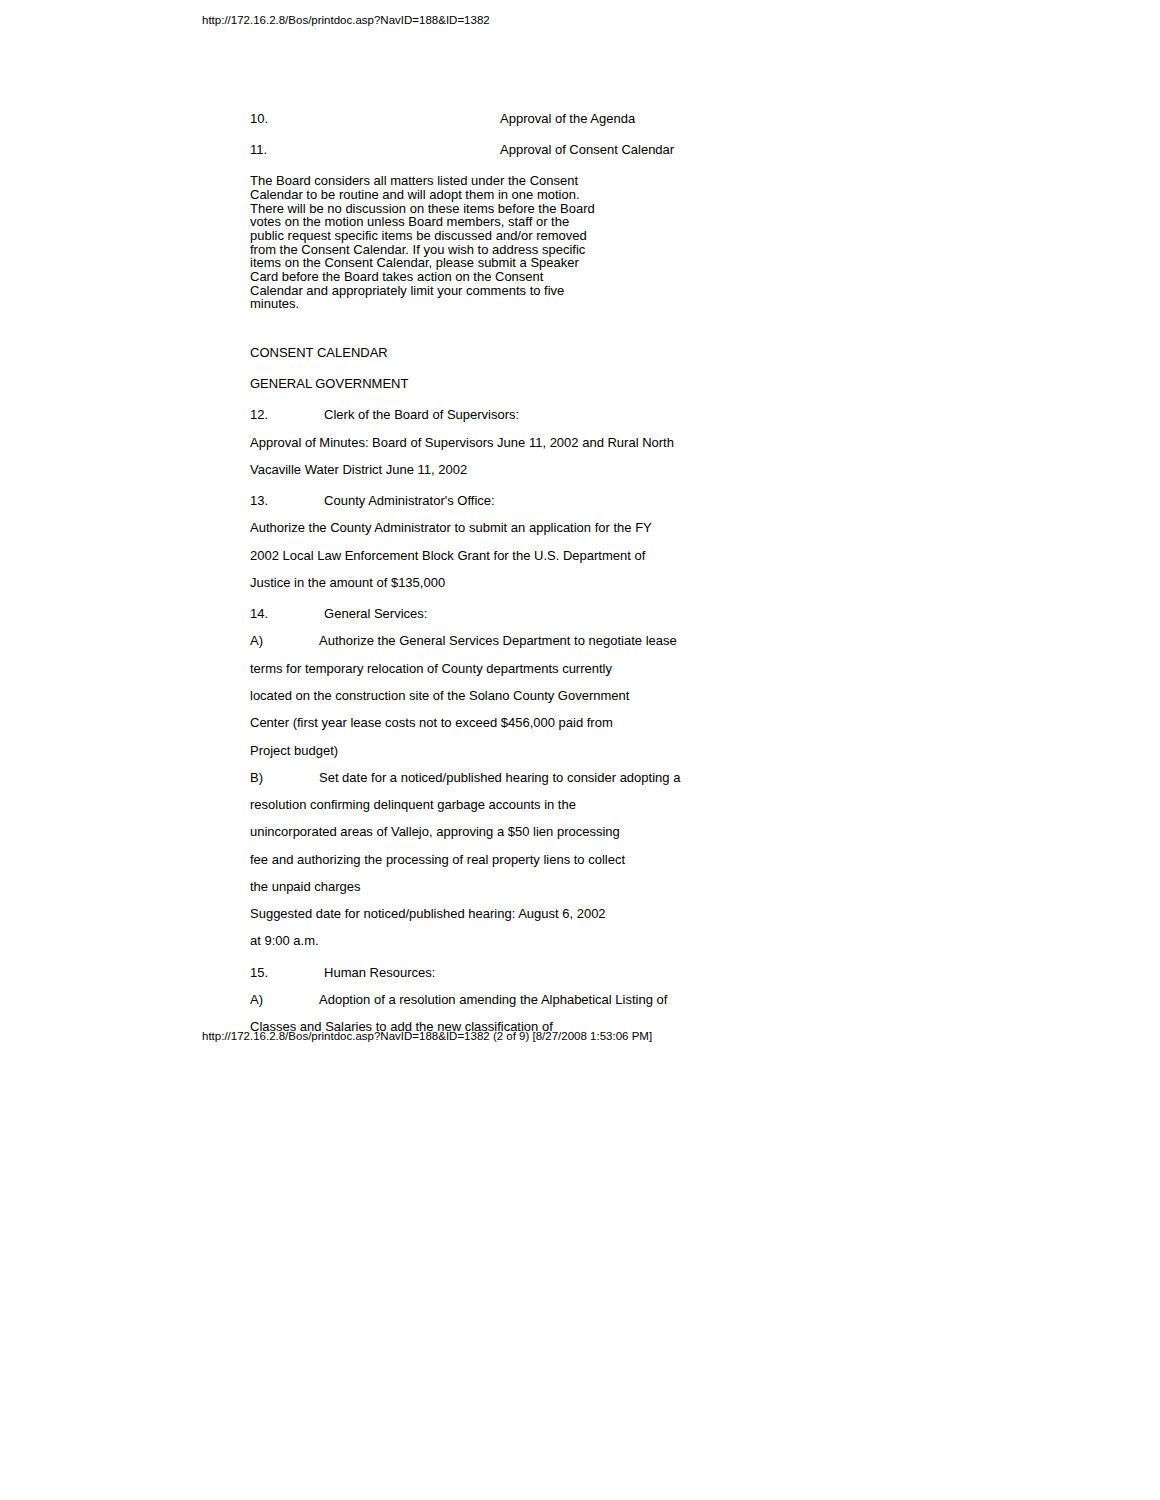http://172.16.2.8/Bos/printdoc.asp?NavID=188&ID=1382
10. Approval of the Agenda
11. Approval of Consent Calendar
The Board considers all matters listed under the Consent
Calendar to be routine and will adopt them in one motion.
There will be no discussion on these items before the Board
votes on the motion unless Board members, staff or the
public request specific items be discussed and/or removed
from the Consent Calendar. If you wish to address specific
items on the Consent Calendar, please submit a Speaker
Card before the Board takes action on the Consent
Calendar and appropriately limit your comments to five
minutes.
CONSENT CALENDAR
GENERAL GOVERNMENT
12. Clerk of the Board of Supervisors:
Approval of Minutes: Board of Supervisors June 11, 2002 and Rural North
Vacaville Water District June 11, 2002
13. County Administrator's Office:
Authorize the County Administrator to submit an application for the FY
2002 Local Law Enforcement Block Grant for the U.S. Department of
Justice in the amount of $135,000
14. General Services:
A) Authorize the General Services Department to negotiate lease
terms for temporary relocation of County departments currently
located on the construction site of the Solano County Government
Center (first year lease costs not to exceed $456,000 paid from
Project budget)
B) Set date for a noticed/published hearing to consider adopting a
resolution confirming delinquent garbage accounts in the
unincorporated areas of Vallejo, approving a $50 lien processing
fee and authorizing the processing of real property liens to collect
the unpaid charges
Suggested date for noticed/published hearing: August 6, 2002
at 9:00 a.m.
15. Human Resources:
A) Adoption of a resolution amending the Alphabetical Listing of
Classes and Salaries to add the new classification of
http://172.16.2.8/Bos/printdoc.asp?NavID=188&ID=1382 (2 of 9) [8/27/2008 1:53:06 PM]